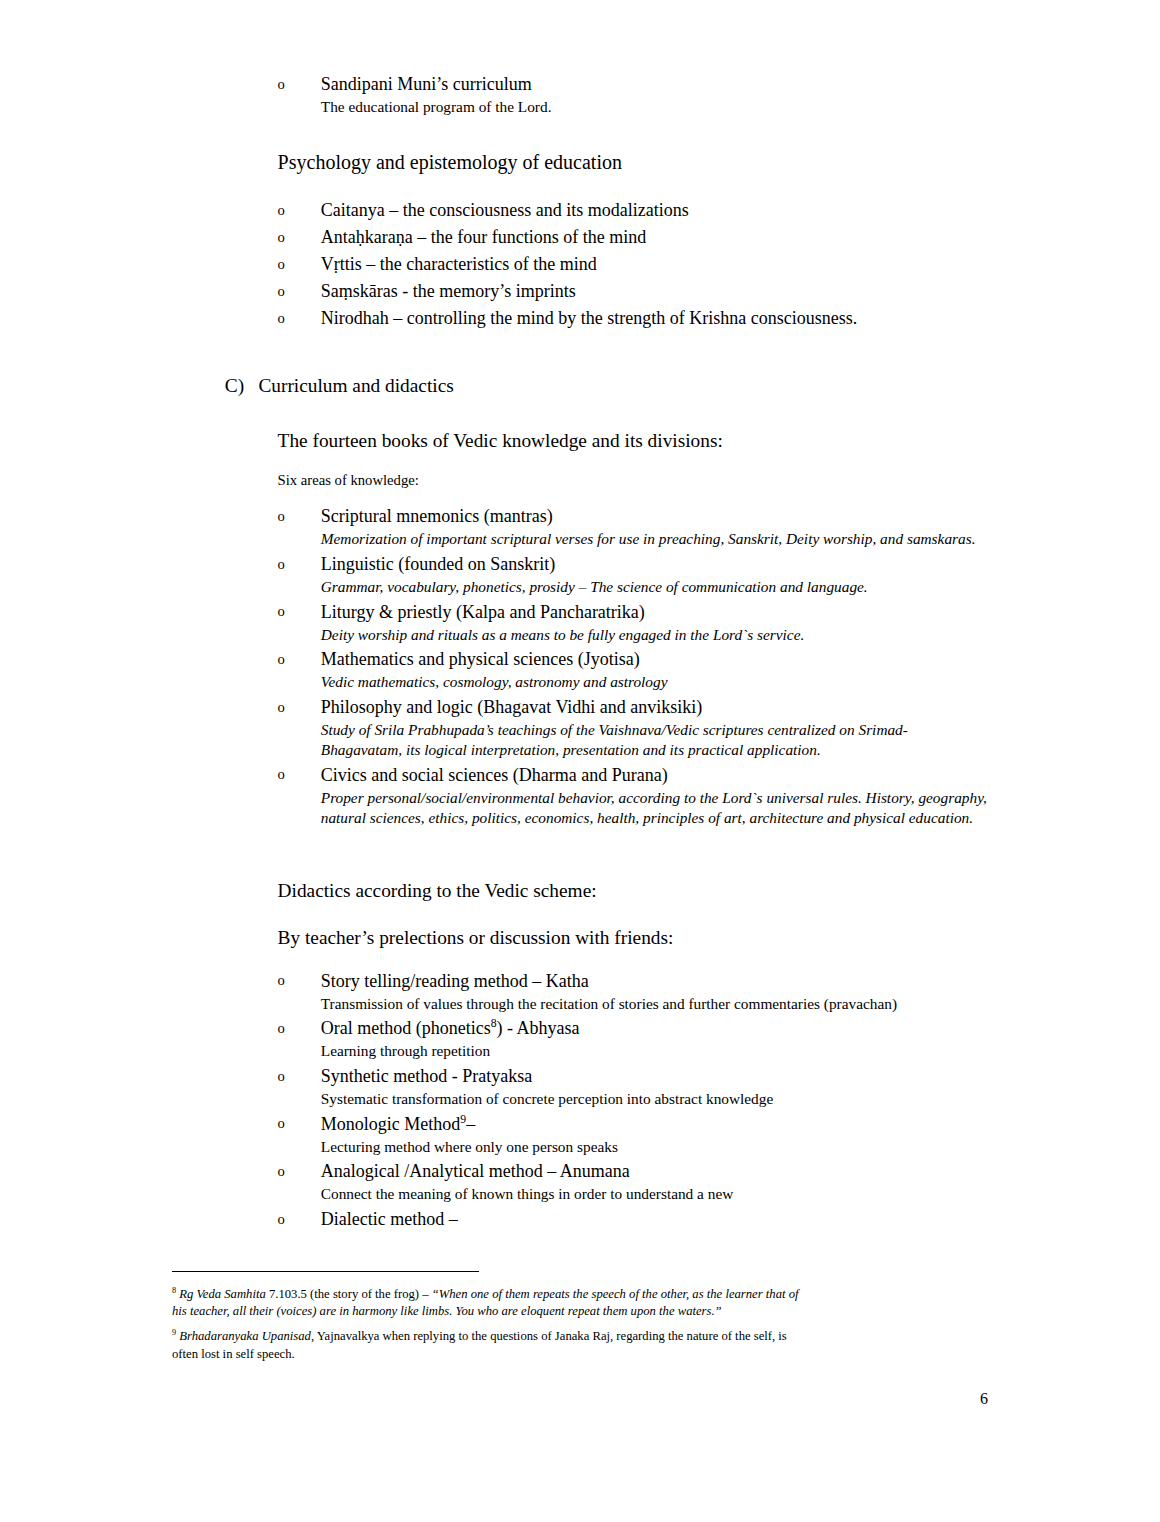Sandipani Muni’s curriculum The educational program of the Lord.
Psychology and epistemology of education
Caitanya – the consciousness and its modalizations
Antaḥkaraṇa – the four functions of the mind
Vṛttis – the characteristics of the mind
Saṃskāras - the memory’s imprints
Nirodhah – controlling the mind by the strength of Krishna consciousness.
C) Curriculum and didactics
The fourteen books of Vedic knowledge and its divisions:
Six areas of knowledge:
Scriptural mnemonics (mantras) Memorization of important scriptural verses for use in preaching, Sanskrit, Deity worship, and samskaras.
Linguistic (founded on Sanskrit) Grammar, vocabulary, phonetics, prosidy – The science of communication and language.
Liturgy & priestly (Kalpa and Pancharatrika) Deity worship and rituals as a means to be fully engaged in the Lord`s service.
Mathematics and physical sciences (Jyotisa) Vedic mathematics, cosmology, astronomy and astrology
Philosophy and logic (Bhagavat Vidhi and anviksiki) Study of Srila Prabhupada’s teachings of the Vaishnava/Vedic scriptures centralized on Srimad-Bhagavatam, its logical interpretation, presentation and its practical application.
Civics and social sciences (Dharma and Purana) Proper personal/social/environmental behavior, according to the Lord`s universal rules. History, geography, natural sciences, ethics, politics, economics, health, principles of art, architecture and physical education.
Didactics according to the Vedic scheme:
By teacher’s prelections or discussion with friends:
Story telling/reading method – Katha Transmission of values through the recitation of stories and further commentaries (pravachan)
Oral method (phonetics8) - Abhyasa Learning through repetition
Synthetic method - Pratyaksa Systematic transformation of concrete perception into abstract knowledge
Monologic Method9– Lecturing method where only one person speaks
Analogical /Analytical method – Anumana Connect the meaning of known things in order to understand a new
Dialectic method –
8 Rg Veda Samhita 7.103.5 (the story of the frog) – “When one of them repeats the speech of the other, as the learner that of his teacher, all their (voices) are in harmony like limbs. You who are eloquent repeat them upon the waters.”
9 Brhadaranyaka Upanisad, Yajnavalkya when replying to the questions of Janaka Raj, regarding the nature of the self, is often lost in self speech.
6